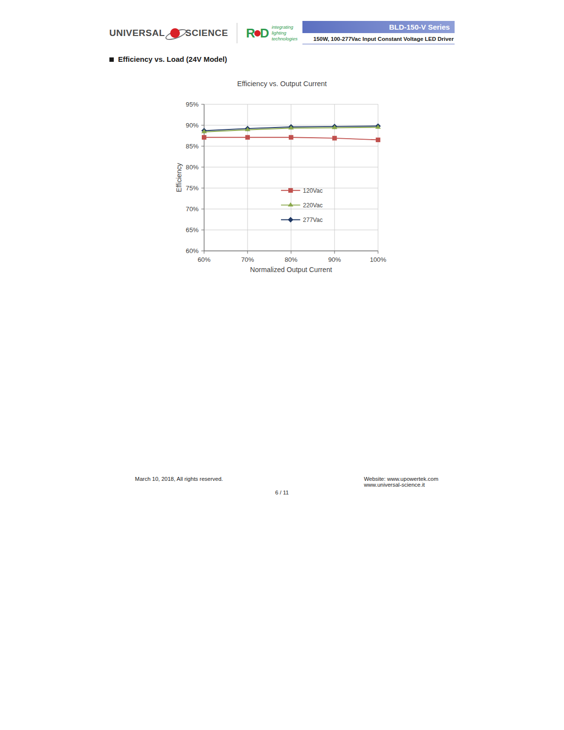UNIVERSAL SCIENCE
R D integrating
lighting
technologies
BLD-150-V Series
150W, 100-277Vac Input Constant Voltage LED Driver
Efficiency vs. Load (24V Model)
Efficiency vs. Output Current
95% 90% 85% 80% 75% 70% 65% 60% 60% 70% 80% 90% 100% Normalized Output Current Efficiency 120Vac 220Vac 277Vac
March 10, 2018, All rights reserved.
Website: www.upowertek.com
www.universal-science.it
6 / 11